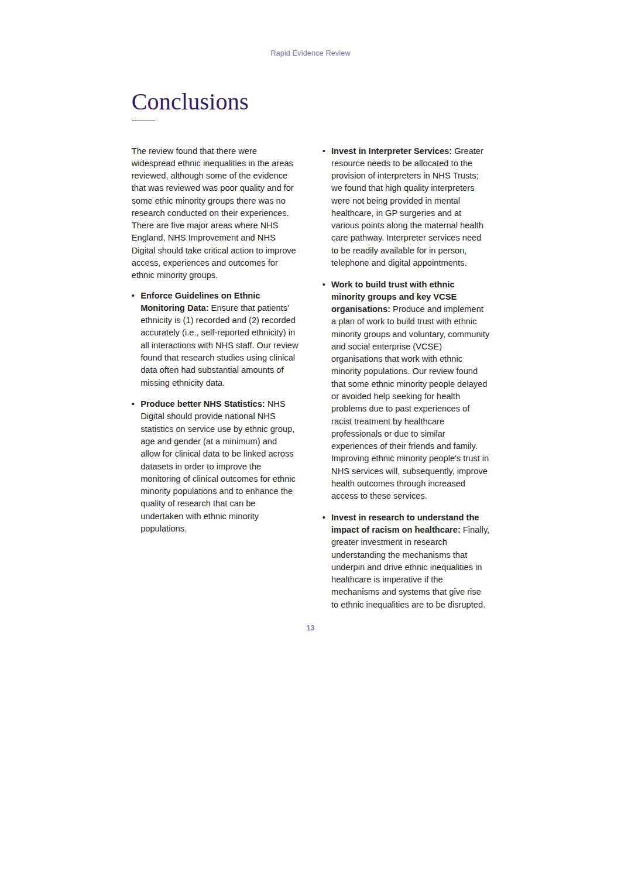Rapid Evidence Review
Conclusions
The review found that there were widespread ethnic inequalities in the areas reviewed, although some of the evidence that was reviewed was poor quality and for some ethic minority groups there was no research conducted on their experiences. There are five major areas where NHS England, NHS Improvement and NHS Digital should take critical action to improve access, experiences and outcomes for ethnic minority groups.
Enforce Guidelines on Ethnic Monitoring Data: Ensure that patients' ethnicity is (1) recorded and (2) recorded accurately (i.e., self-reported ethnicity) in all interactions with NHS staff. Our review found that research studies using clinical data often had substantial amounts of missing ethnicity data.
Produce better NHS Statistics: NHS Digital should provide national NHS statistics on service use by ethnic group, age and gender (at a minimum) and allow for clinical data to be linked across datasets in order to improve the monitoring of clinical outcomes for ethnic minority populations and to enhance the quality of research that can be undertaken with ethnic minority populations.
Invest in Interpreter Services: Greater resource needs to be allocated to the provision of interpreters in NHS Trusts; we found that high quality interpreters were not being provided in mental healthcare, in GP surgeries and at various points along the maternal health care pathway. Interpreter services need to be readily available for in person, telephone and digital appointments.
Work to build trust with ethnic minority groups and key VCSE organisations: Produce and implement a plan of work to build trust with ethnic minority groups and voluntary, community and social enterprise (VCSE) organisations that work with ethnic minority populations. Our review found that some ethnic minority people delayed or avoided help seeking for health problems due to past experiences of racist treatment by healthcare professionals or due to similar experiences of their friends and family. Improving ethnic minority people's trust in NHS services will, subsequently, improve health outcomes through increased access to these services.
Invest in research to understand the impact of racism on healthcare: Finally, greater investment in research understanding the mechanisms that underpin and drive ethnic inequalities in healthcare is imperative if the mechanisms and systems that give rise to ethnic inequalities are to be disrupted.
13